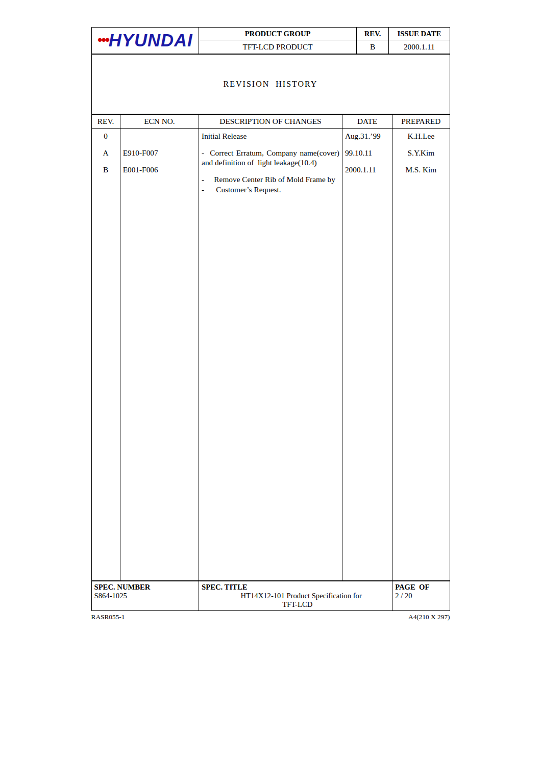| ••• HYUNDAI | PRODUCT GROUP | REV. | ISSUE DATE |
| TFT-LCD PRODUCT | B | 2000.1.11 |
| REVISION HISTORY |
| REV. | ECN NO. | DESCRIPTION OF CHANGES | DATE | PREPARED |
| --- | --- | --- | --- | --- |
| 0 A B | E910-F007 E001-F006 | Initial Release - Correct Erratum, Company name(cover) and definition of light leakage(10.4) - Remove Center Rib of Mold Frame by - Customer’s Request. | Aug.31.’99 99.10.11 2000.1.11 | K.H.Lee S.Y.Kim M.S. Kim |
| SPEC. NUMBER S864-1025 | SPEC. TITLE HT14X12-101 Product Specification for TFT-LCD | PAGE OF 2 / 20 |
RASR055-1 A4(210 X 297)